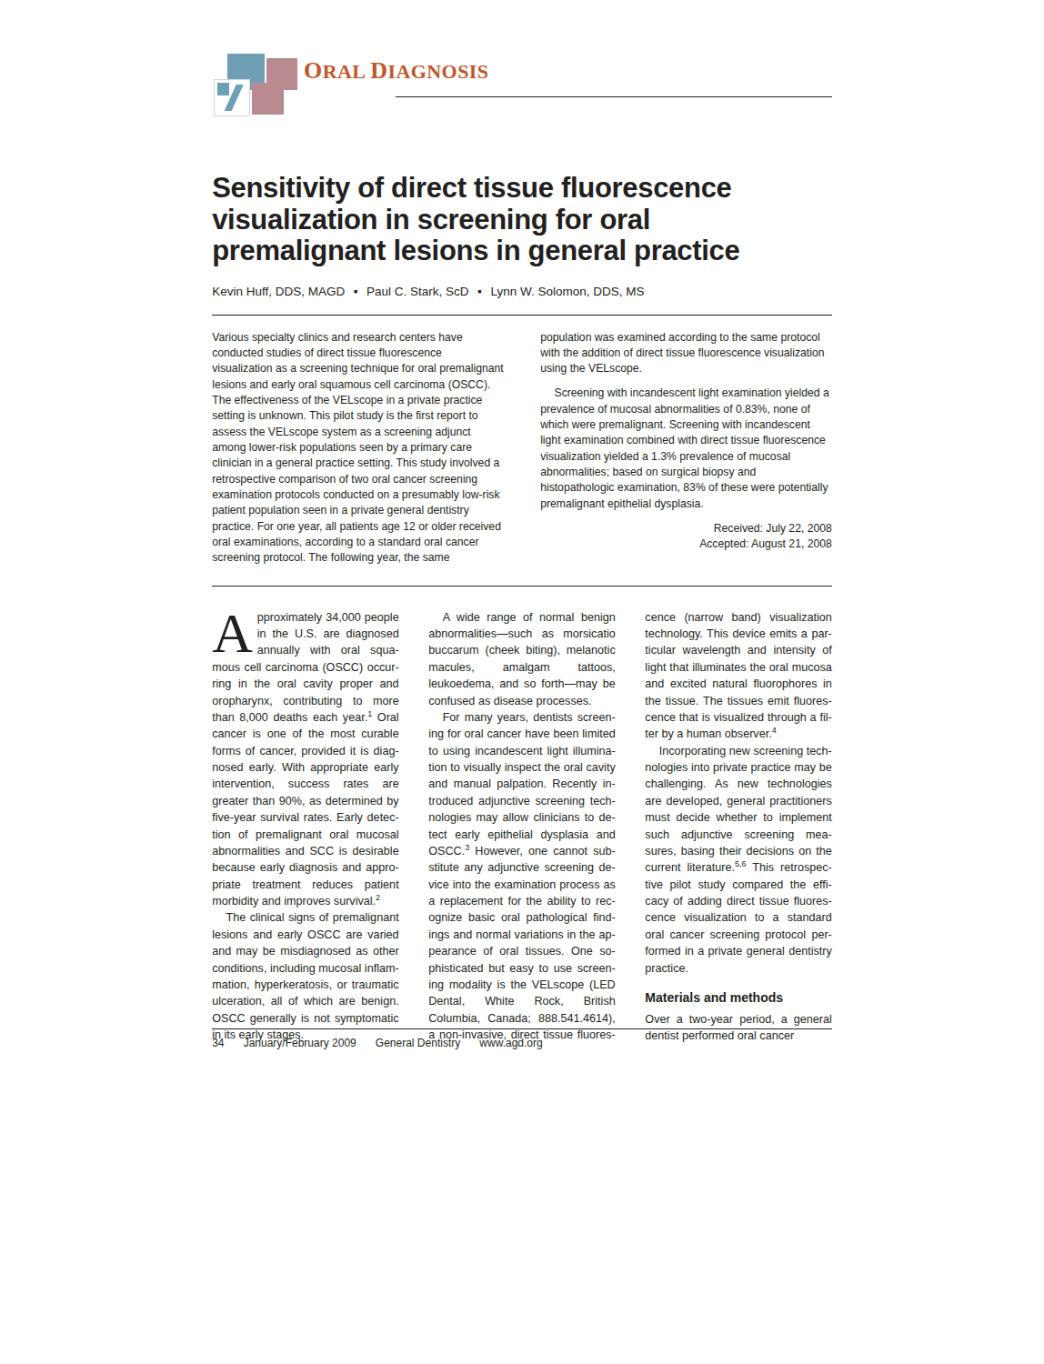ORAL DIAGNOSIS
Sensitivity of direct tissue fluorescence visualization in screening for oral premalignant lesions in general practice
Kevin Huff, DDS, MAGD ▪ Paul C. Stark, ScD ▪ Lynn W. Solomon, DDS, MS
Various specialty clinics and research centers have conducted studies of direct tissue fluorescence visualization as a screening technique for oral premalignant lesions and early oral squamous cell carcinoma (OSCC). The effectiveness of the VELscope in a private practice setting is unknown. This pilot study is the first report to assess the VELscope system as a screening adjunct among lower-risk populations seen by a primary care clinician in a general practice setting. This study involved a retrospective comparison of two oral cancer screening examination protocols conducted on a presumably low-risk patient population seen in a private general dentistry practice. For one year, all patients age 12 or older received oral examinations, according to a standard oral cancer screening protocol. The following year, the same population was examined according to the same protocol with the addition of direct tissue fluorescence visualization using the VELscope.
Screening with incandescent light examination yielded a prevalence of mucosal abnormalities of 0.83%, none of which were premalignant. Screening with incandescent light examination combined with direct tissue fluorescence visualization yielded a 1.3% prevalence of mucosal abnormalities; based on surgical biopsy and histopathologic examination, 83% of these were potentially premalignant epithelial dysplasia.
Received: July 22, 2008
Accepted: August 21, 2008
Approximately 34,000 people in the U.S. are diagnosed annually with oral squamous cell carcinoma (OSCC) occurring in the oral cavity proper and oropharynx, contributing to more than 8,000 deaths each year.1 Oral cancer is one of the most curable forms of cancer, provided it is diagnosed early. With appropriate early intervention, success rates are greater than 90%, as determined by five-year survival rates. Early detection of premalignant oral mucosal abnormalities and SCC is desirable because early diagnosis and appropriate treatment reduces patient morbidity and improves survival.2
The clinical signs of premalignant lesions and early OSCC are varied and may be misdiagnosed as other conditions, including mucosal inflammation, hyperkeratosis, or traumatic ulceration, all of which are benign. OSCC generally is not symptomatic in its early stages.
A wide range of normal benign abnormalities—such as morsicatio buccarum (cheek biting), melanotic macules, amalgam tattoos, leukoedema, and so forth—may be confused as disease processes.
For many years, dentists screening for oral cancer have been limited to using incandescent light illumination to visually inspect the oral cavity and manual palpation. Recently introduced adjunctive screening technologies may allow clinicians to detect early epithelial dysplasia and OSCC.3 However, one cannot substitute any adjunctive screening device into the examination process as a replacement for the ability to recognize basic oral pathological findings and normal variations in the appearance of oral tissues. One sophisticated but easy to use screening modality is the VELscope (LED Dental, White Rock, British Columbia, Canada; 888.541.4614), a non-invasive, direct tissue fluorescence (narrow band) visualization technology. This device emits a particular wavelength and intensity of light that illuminates the oral mucosa and excited natural fluorophores in the tissue. The tissues emit fluorescence that is visualized through a filter by a human observer.4
Incorporating new screening technologies into private practice may be challenging. As new technologies are developed, general practitioners must decide whether to implement such adjunctive screening measures, basing their decisions on the current literature.5,6 This retrospective pilot study compared the efficacy of adding direct tissue fluorescence visualization to a standard oral cancer screening protocol performed in a private general dentistry practice.
Materials and methods
Over a two-year period, a general dentist performed oral cancer
34 January/February 2009 General Dentistry www.agd.org